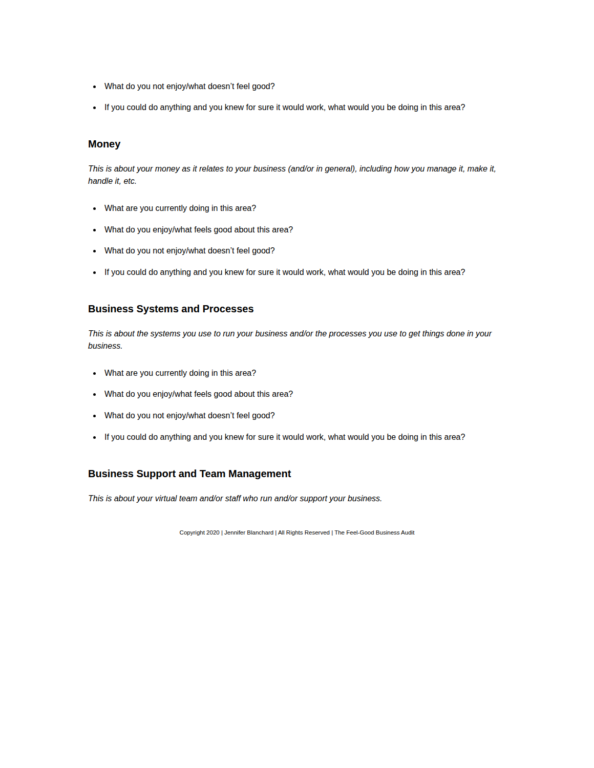What do you not enjoy/what doesn’t feel good?
If you could do anything and you knew for sure it would work, what would you be doing in this area?
Money
This is about your money as it relates to your business (and/or in general), including how you manage it, make it, handle it, etc.
What are you currently doing in this area?
What do you enjoy/what feels good about this area?
What do you not enjoy/what doesn’t feel good?
If you could do anything and you knew for sure it would work, what would you be doing in this area?
Business Systems and Processes
This is about the systems you use to run your business and/or the processes you use to get things done in your business.
What are you currently doing in this area?
What do you enjoy/what feels good about this area?
What do you not enjoy/what doesn’t feel good?
If you could do anything and you knew for sure it would work, what would you be doing in this area?
Business Support and Team Management
This is about your virtual team and/or staff who run and/or support your business.
Copyright 2020 | Jennifer Blanchard | All Rights Reserved | The Feel-Good Business Audit